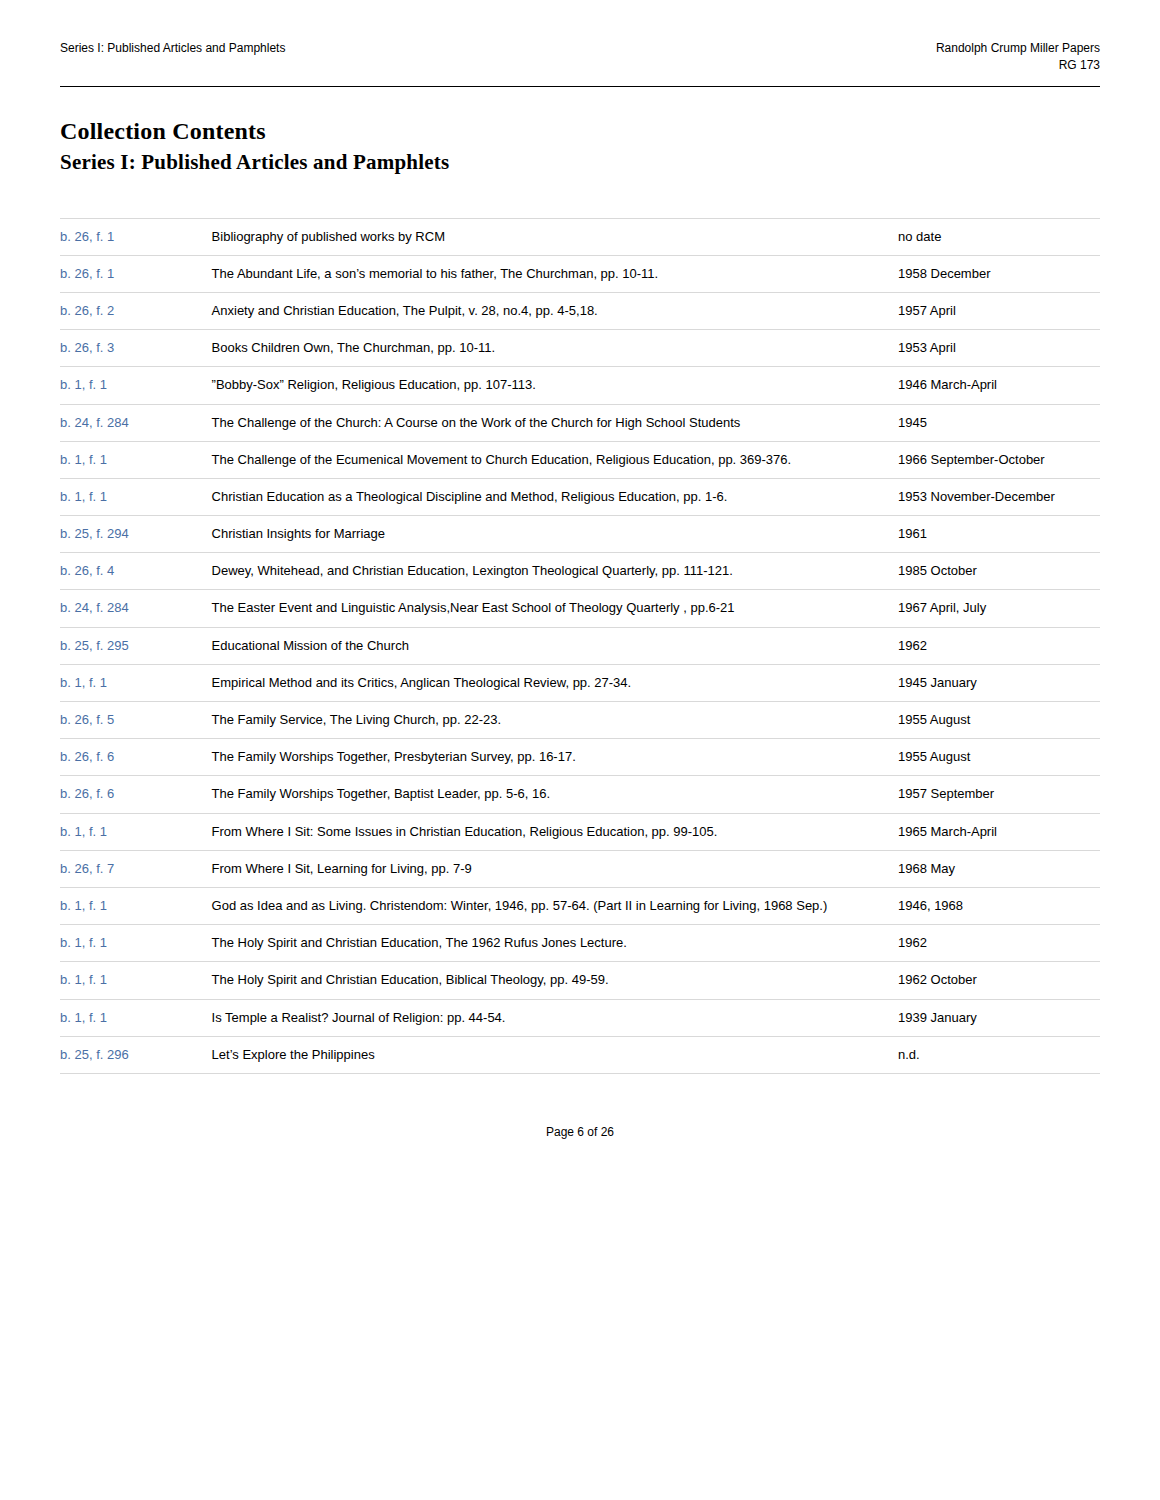Series I: Published Articles and Pamphlets
Randolph Crump Miller Papers
RG 173
Collection Contents
Series I: Published Articles and Pamphlets
| b. 26, f. 1 | Bibliography of published works by RCM | no date |
| b. 26, f. 1 | The Abundant Life, a son’s memorial to his father, The Churchman, pp. 10-11. | 1958 December |
| b. 26, f. 2 | Anxiety and Christian Education, The Pulpit, v. 28, no.4, pp. 4-5,18. | 1957 April |
| b. 26, f. 3 | Books Children Own, The Churchman, pp. 10-11. | 1953 April |
| b. 1, f. 1 | ”Bobby-Sox” Religion, Religious Education, pp. 107-113. | 1946 March-April |
| b. 24, f. 284 | The Challenge of the Church: A Course on the Work of the Church for High School Students | 1945 |
| b. 1, f. 1 | The Challenge of the Ecumenical Movement to Church Education, Religious Education, pp. 369-376. | 1966 September-October |
| b. 1, f. 1 | Christian Education as a Theological Discipline and Method, Religious Education, pp. 1-6. | 1953 November-December |
| b. 25, f. 294 | Christian Insights for Marriage | 1961 |
| b. 26, f. 4 | Dewey, Whitehead, and Christian Education, Lexington Theological Quarterly, pp. 111-121. | 1985 October |
| b. 24, f. 284 | The Easter Event and Linguistic Analysis,Near East School of Theology Quarterly , pp.6-21 | 1967 April, July |
| b. 25, f. 295 | Educational Mission of the Church | 1962 |
| b. 1, f. 1 | Empirical Method and its Critics, Anglican Theological Review, pp. 27-34. | 1945 January |
| b. 26, f. 5 | The Family Service, The Living Church, pp. 22-23. | 1955 August |
| b. 26, f. 6 | The Family Worships Together, Presbyterian Survey, pp. 16-17. | 1955 August |
| b. 26, f. 6 | The Family Worships Together, Baptist Leader, pp. 5-6, 16. | 1957 September |
| b. 1, f. 1 | From Where I Sit: Some Issues in Christian Education, Religious Education, pp. 99-105. | 1965 March-April |
| b. 26, f. 7 | From Where I Sit, Learning for Living, pp. 7-9 | 1968 May |
| b. 1, f. 1 | God as Idea and as Living. Christendom: Winter, 1946, pp. 57-64. (Part II in Learning for Living, 1968 Sep.) | 1946, 1968 |
| b. 1, f. 1 | The Holy Spirit and Christian Education, The 1962 Rufus Jones Lecture. | 1962 |
| b. 1, f. 1 | The Holy Spirit and Christian Education, Biblical Theology, pp. 49-59. | 1962 October |
| b. 1, f. 1 | Is Temple a Realist? Journal of Religion: pp. 44-54. | 1939 January |
| b. 25, f. 296 | Let’s Explore the Philippines | n.d. |
Page 6 of 26